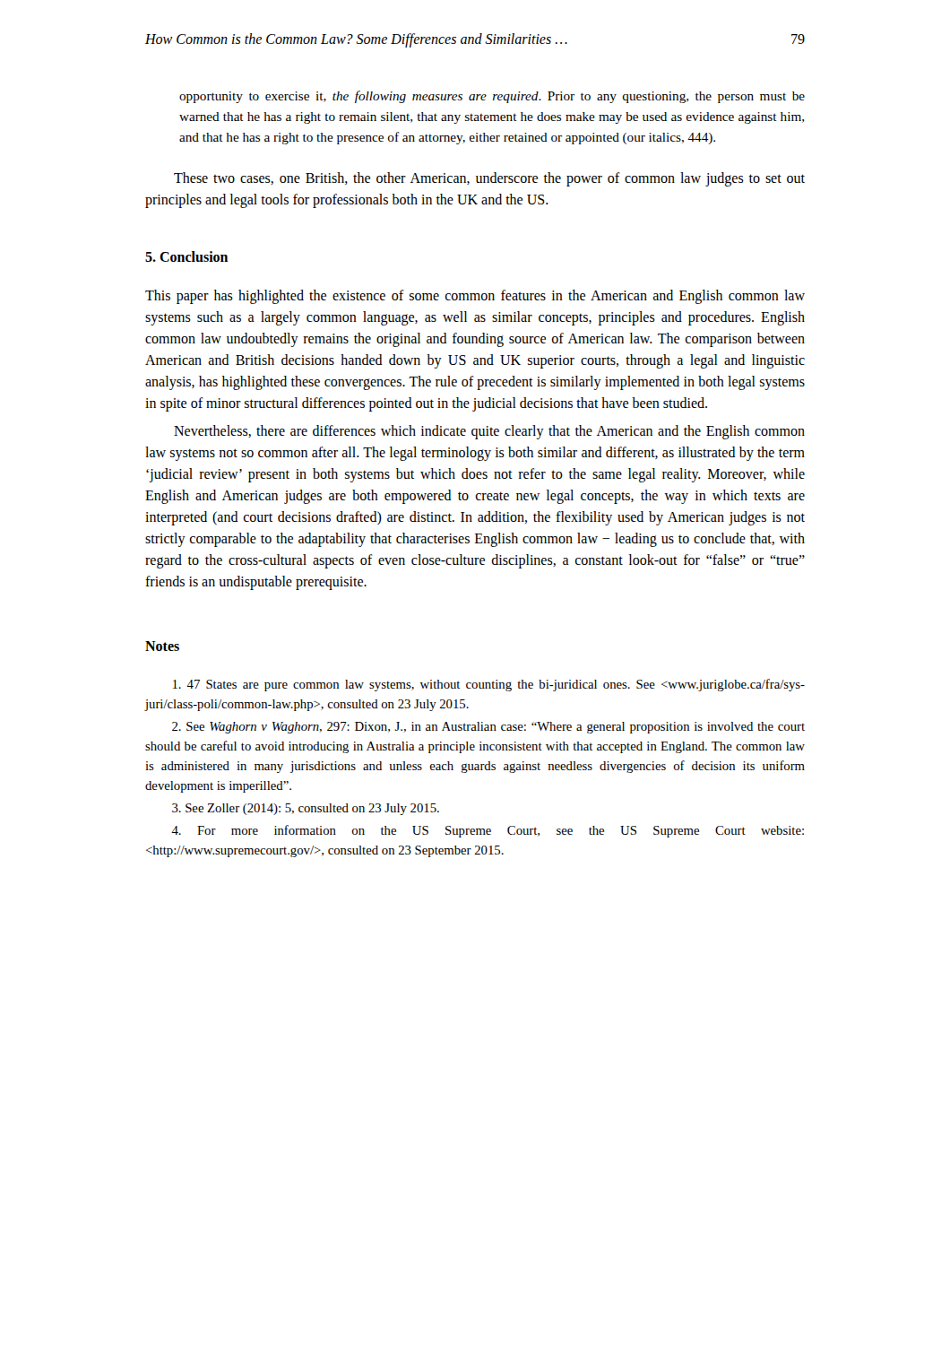How Common is the Common Law? Some Differences and Similarities … 79
opportunity to exercise it, the following measures are required. Prior to any questioning, the person must be warned that he has a right to remain silent, that any statement he does make may be used as evidence against him, and that he has a right to the presence of an attorney, either retained or appointed (our italics, 444).
These two cases, one British, the other American, underscore the power of common law judges to set out principles and legal tools for professionals both in the UK and the US.
5. Conclusion
This paper has highlighted the existence of some common features in the American and English common law systems such as a largely common language, as well as similar concepts, principles and procedures. English common law undoubtedly remains the original and founding source of American law. The comparison between American and British decisions handed down by US and UK superior courts, through a legal and linguistic analysis, has highlighted these convergences. The rule of precedent is similarly implemented in both legal systems in spite of minor structural differences pointed out in the judicial decisions that have been studied.
Nevertheless, there are differences which indicate quite clearly that the American and the English common law systems not so common after all. The legal terminology is both similar and different, as illustrated by the term ‘judicial review’ present in both systems but which does not refer to the same legal reality. Moreover, while English and American judges are both empowered to create new legal concepts, the way in which texts are interpreted (and court decisions drafted) are distinct. In addition, the flexibility used by American judges is not strictly comparable to the adaptability that characterises English common law − leading us to conclude that, with regard to the cross-cultural aspects of even close-culture disciplines, a constant look-out for “false” or “true” friends is an undisputable prerequisite.
Notes
1. 47 States are pure common law systems, without counting the bi-juridical ones. See <www.juriglobe.ca/fra/sys-juri/class-poli/common-law.php>, consulted on 23 July 2015.
2. See Waghorn v Waghorn, 297: Dixon, J., in an Australian case: “Where a general proposition is involved the court should be careful to avoid introducing in Australia a principle inconsistent with that accepted in England. The common law is administered in many jurisdictions and unless each guards against needless divergencies of decision its uniform development is imperilled”.
3. See Zoller (2014): 5, consulted on 23 July 2015.
4. For more information on the US Supreme Court, see the US Supreme Court website: <http://www.supremecourt.gov/>, consulted on 23 September 2015.